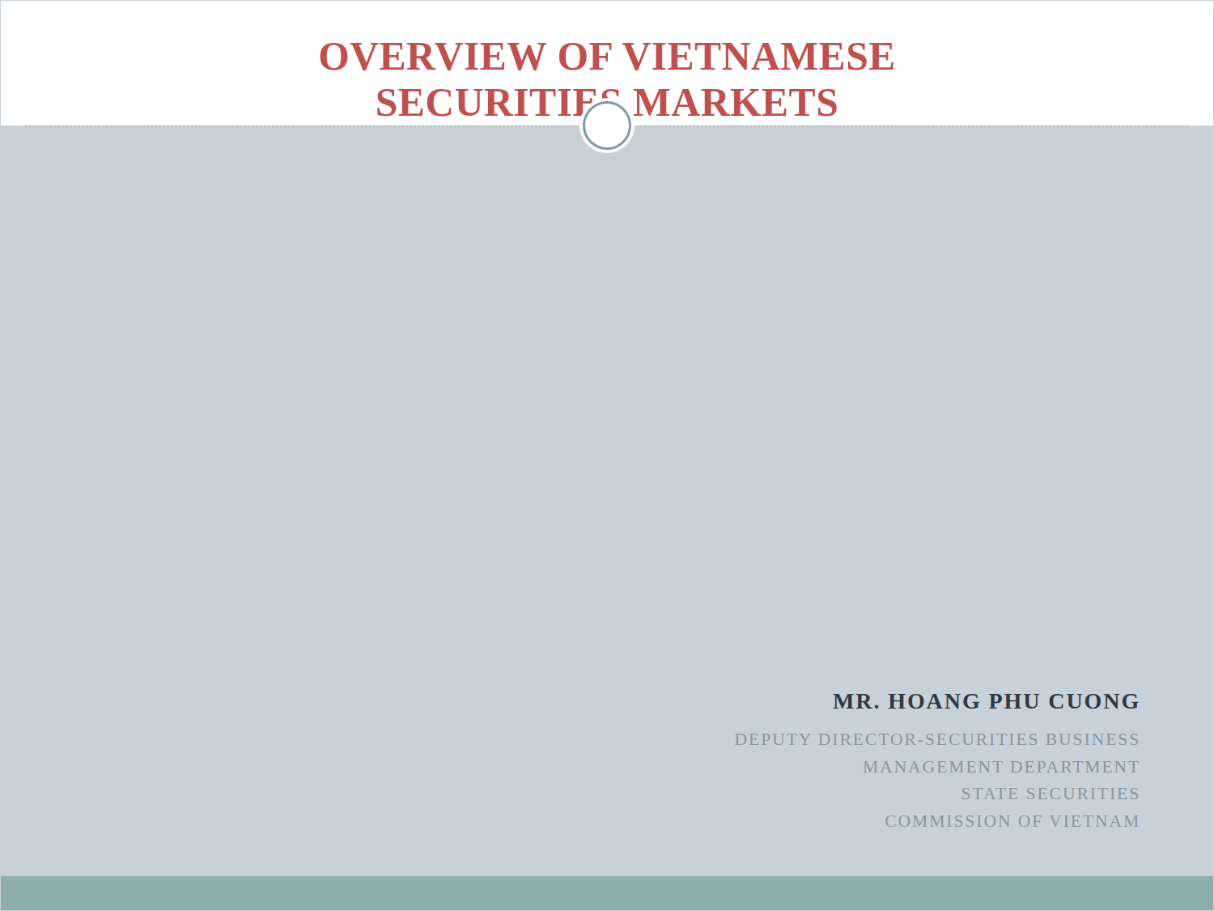OVERVIEW OF VIETNAMESE
SECURITIES MARKETS
MR. HOANG PHU CUONG
DEPUTY DIRECTOR-SECURITIES BUSINESS
MANAGEMENT DEPARTMENT
STATE SECURITIES
COMMISSION OF VIETNAM